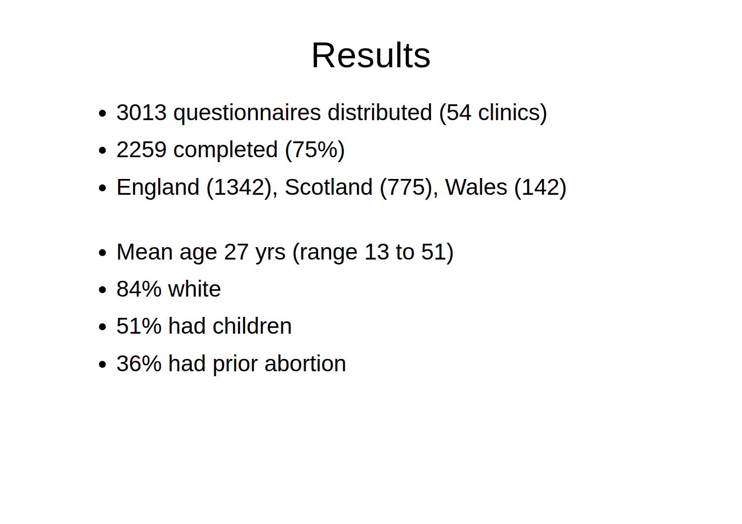Results
3013 questionnaires distributed (54 clinics)
2259 completed (75%)
England (1342), Scotland (775), Wales (142)
Mean age 27 yrs (range 13 to 51)
84% white
51% had children
36% had prior abortion